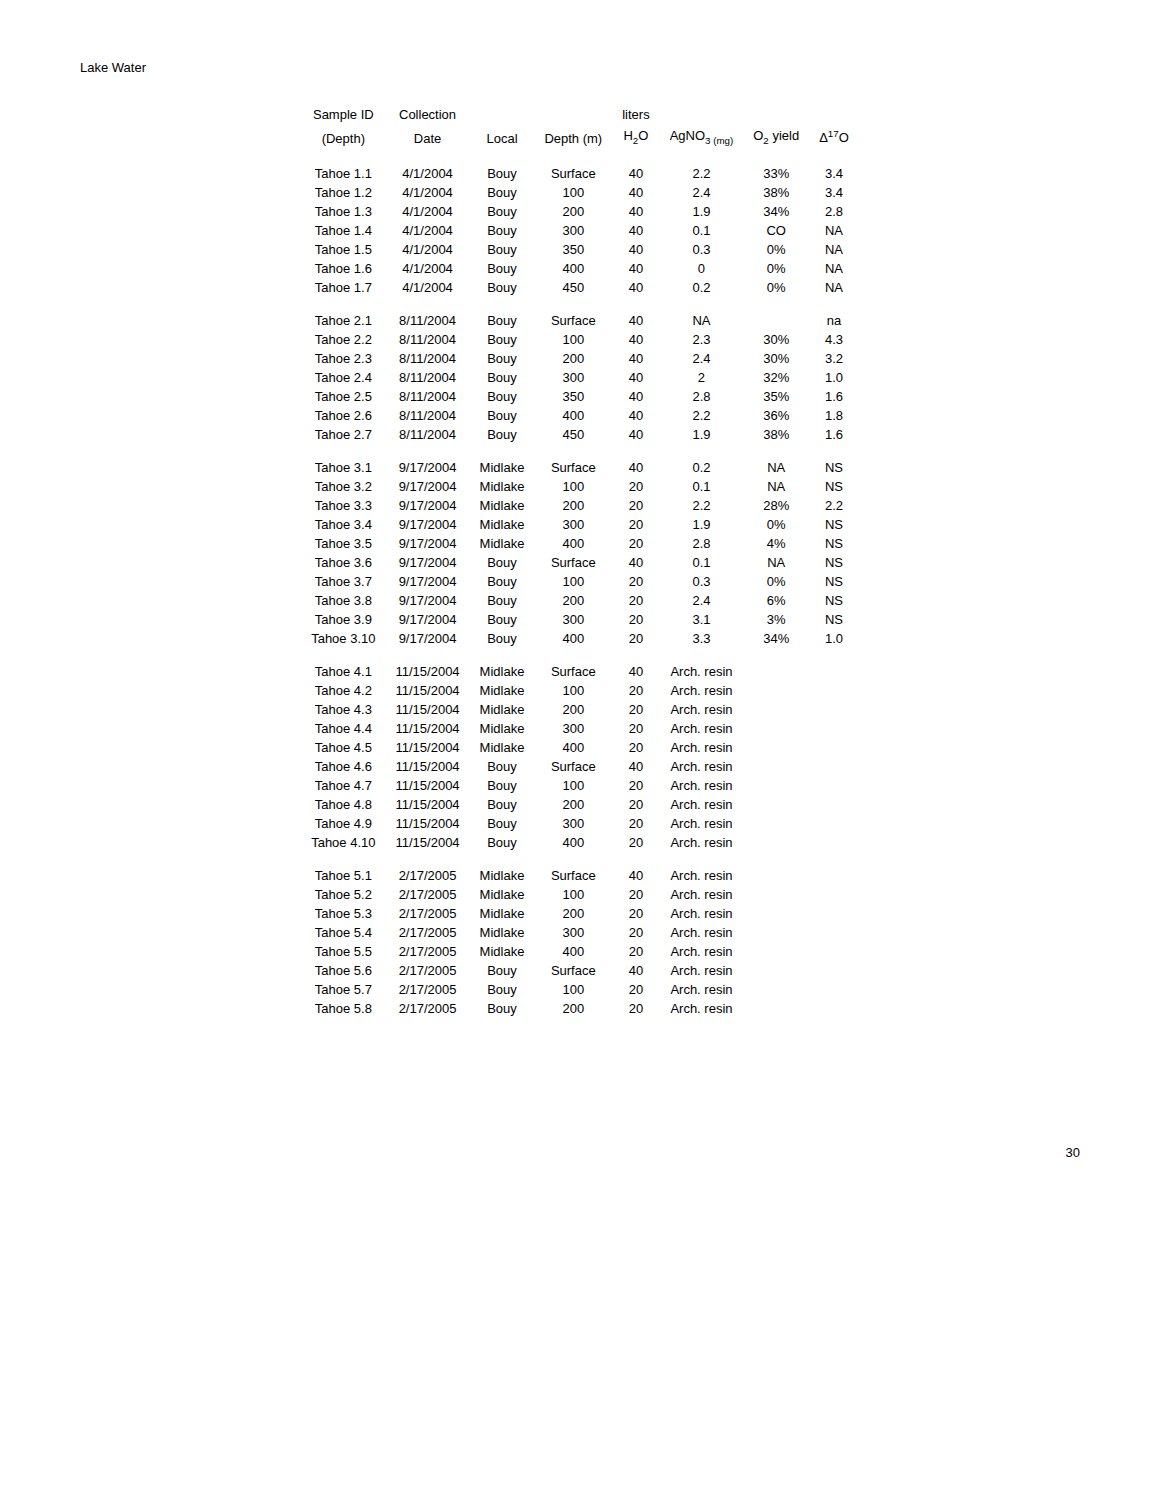Lake Water
| Sample ID | Collection | | | liters | | | |
| --- | --- | --- | --- | --- | --- | --- | --- |
| (Depth) | Date | Local | Depth (m) | H 2 O | AgNO 3 (mg) | O 2 yield | Δ 17 O |
| Tahoe 1.1 | 4/1/2004 | Bouy | Surface | 40 | 2.2 | 33% | 3.4 |
| Tahoe 1.2 | 4/1/2004 | Bouy | 100 | 40 | 2.4 | 38% | 3.4 |
| Tahoe 1.3 | 4/1/2004 | Bouy | 200 | 40 | 1.9 | 34% | 2.8 |
| Tahoe 1.4 | 4/1/2004 | Bouy | 300 | 40 | 0.1 | CO | NA |
| Tahoe 1.5 | 4/1/2004 | Bouy | 350 | 40 | 0.3 | 0% | NA |
| Tahoe 1.6 | 4/1/2004 | Bouy | 400 | 40 | 0 | 0% | NA |
| Tahoe 1.7 | 4/1/2004 | Bouy | 450 | 40 | 0.2 | 0% | NA |
| Tahoe 2.1 | 8/11/2004 | Bouy | Surface | 40 | NA | | na |
| Tahoe 2.2 | 8/11/2004 | Bouy | 100 | 40 | 2.3 | 30% | 4.3 |
| Tahoe 2.3 | 8/11/2004 | Bouy | 200 | 40 | 2.4 | 30% | 3.2 |
| Tahoe 2.4 | 8/11/2004 | Bouy | 300 | 40 | 2 | 32% | 1.0 |
| Tahoe 2.5 | 8/11/2004 | Bouy | 350 | 40 | 2.8 | 35% | 1.6 |
| Tahoe 2.6 | 8/11/2004 | Bouy | 400 | 40 | 2.2 | 36% | 1.8 |
| Tahoe 2.7 | 8/11/2004 | Bouy | 450 | 40 | 1.9 | 38% | 1.6 |
| Tahoe 3.1 | 9/17/2004 | Midlake | Surface | 40 | 0.2 | NA | NS |
| Tahoe 3.2 | 9/17/2004 | Midlake | 100 | 20 | 0.1 | NA | NS |
| Tahoe 3.3 | 9/17/2004 | Midlake | 200 | 20 | 2.2 | 28% | 2.2 |
| Tahoe 3.4 | 9/17/2004 | Midlake | 300 | 20 | 1.9 | 0% | NS |
| Tahoe 3.5 | 9/17/2004 | Midlake | 400 | 20 | 2.8 | 4% | NS |
| Tahoe 3.6 | 9/17/2004 | Bouy | Surface | 40 | 0.1 | NA | NS |
| Tahoe 3.7 | 9/17/2004 | Bouy | 100 | 20 | 0.3 | 0% | NS |
| Tahoe 3.8 | 9/17/2004 | Bouy | 200 | 20 | 2.4 | 6% | NS |
| Tahoe 3.9 | 9/17/2004 | Bouy | 300 | 20 | 3.1 | 3% | NS |
| Tahoe 3.10 | 9/17/2004 | Bouy | 400 | 20 | 3.3 | 34% | 1.0 |
| Tahoe 4.1 | 11/15/2004 | Midlake | Surface | 40 | Arch. resin | | |
| Tahoe 4.2 | 11/15/2004 | Midlake | 100 | 20 | Arch. resin | | |
| Tahoe 4.3 | 11/15/2004 | Midlake | 200 | 20 | Arch. resin | | |
| Tahoe 4.4 | 11/15/2004 | Midlake | 300 | 20 | Arch. resin | | |
| Tahoe 4.5 | 11/15/2004 | Midlake | 400 | 20 | Arch. resin | | |
| Tahoe 4.6 | 11/15/2004 | Bouy | Surface | 40 | Arch. resin | | |
| Tahoe 4.7 | 11/15/2004 | Bouy | 100 | 20 | Arch. resin | | |
| Tahoe 4.8 | 11/15/2004 | Bouy | 200 | 20 | Arch. resin | | |
| Tahoe 4.9 | 11/15/2004 | Bouy | 300 | 20 | Arch. resin | | |
| Tahoe 4.10 | 11/15/2004 | Bouy | 400 | 20 | Arch. resin | | |
| Tahoe 5.1 | 2/17/2005 | Midlake | Surface | 40 | Arch. resin | | |
| Tahoe 5.2 | 2/17/2005 | Midlake | 100 | 20 | Arch. resin | | |
| Tahoe 5.3 | 2/17/2005 | Midlake | 200 | 20 | Arch. resin | | |
| Tahoe 5.4 | 2/17/2005 | Midlake | 300 | 20 | Arch. resin | | |
| Tahoe 5.5 | 2/17/2005 | Midlake | 400 | 20 | Arch. resin | | |
| Tahoe 5.6 | 2/17/2005 | Bouy | Surface | 40 | Arch. resin | | |
| Tahoe 5.7 | 2/17/2005 | Bouy | 100 | 20 | Arch. resin | | |
| Tahoe 5.8 | 2/17/2005 | Bouy | 200 | 20 | Arch. resin | | |
30